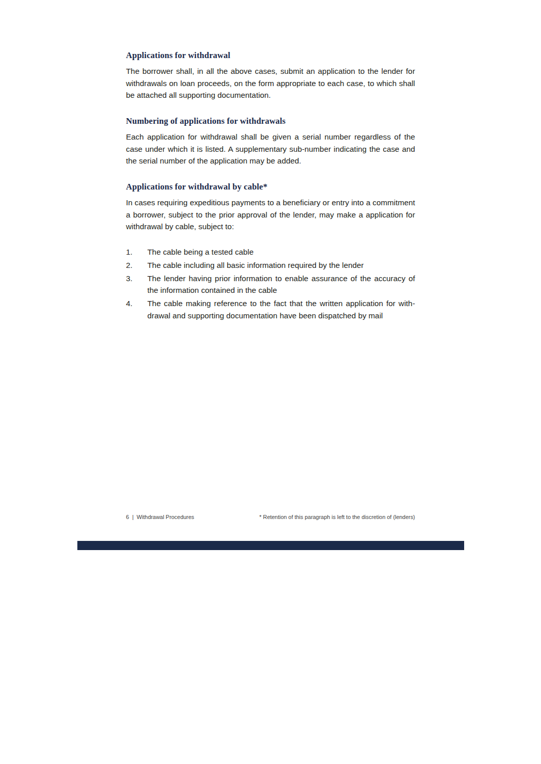Applications for withdrawal
The borrower shall, in all the above cases, submit an application to the lender for withdrawals on loan proceeds, on the form appropriate to each case, to which shall be attached all supporting documentation.
Numbering of applications for withdrawals
Each application for withdrawal shall be given a serial number regardless of the case under which it is listed. A supplementary sub-number indicating the case and the serial number of the application may be added.
Applications for withdrawal by cable*
In cases requiring expeditious payments to a beneficiary or entry into a commitment a borrower, subject to the prior approval of the lender, may make a application for withdrawal by cable, subject to:
The cable being a tested cable
The cable including all basic information required by the lender
The lender having prior information to enable assurance of the accuracy of the information contained in the cable
The cable making reference to the fact that the written application for withdrawal and supporting documentation have been dispatched by mail
6 | Withdrawal Procedures
* Retention of this paragraph is left to the discretion of (lenders)